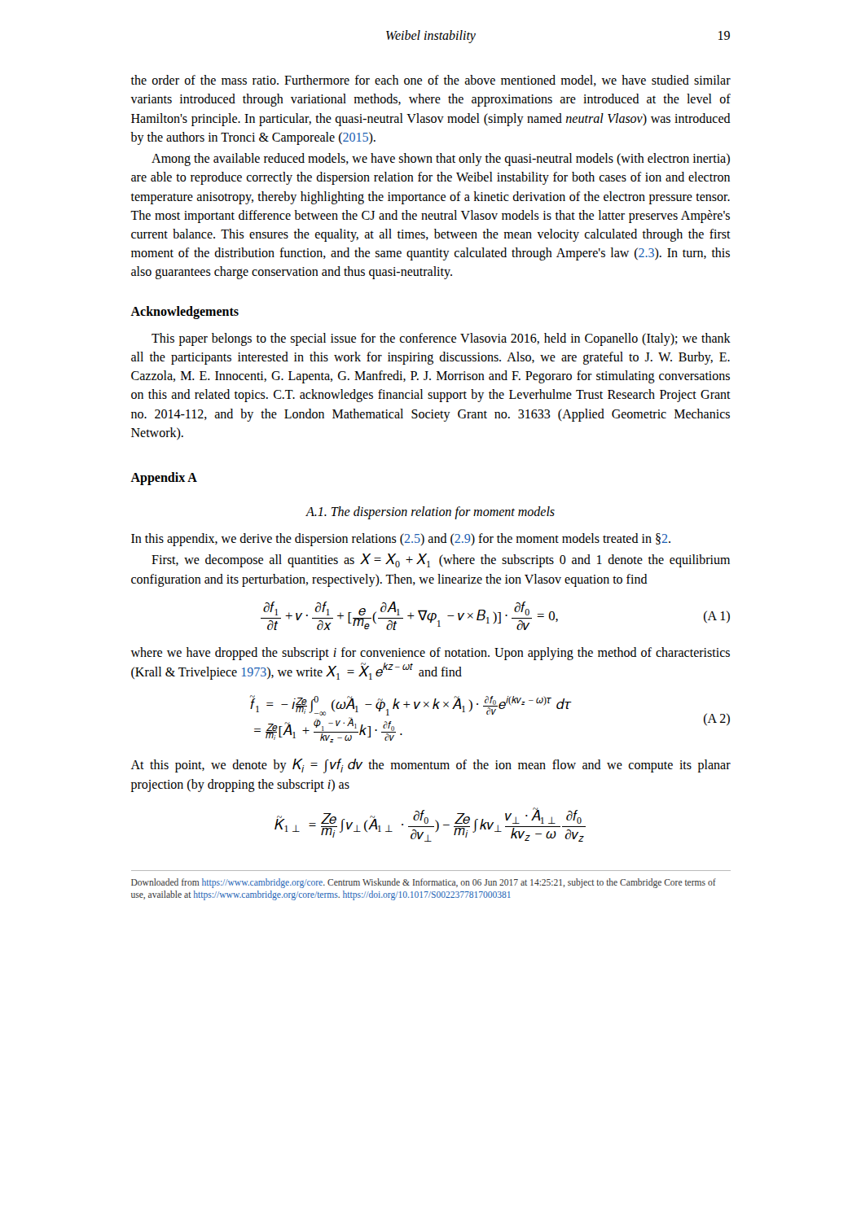Weibel instability 19
the order of the mass ratio. Furthermore for each one of the above mentioned model, we have studied similar variants introduced through variational methods, where the approximations are introduced at the level of Hamilton's principle. In particular, the quasi-neutral Vlasov model (simply named neutral Vlasov) was introduced by the authors in Tronci & Camporeale (2015).
Among the available reduced models, we have shown that only the quasi-neutral models (with electron inertia) are able to reproduce correctly the dispersion relation for the Weibel instability for both cases of ion and electron temperature anisotropy, thereby highlighting the importance of a kinetic derivation of the electron pressure tensor. The most important difference between the CJ and the neutral Vlasov models is that the latter preserves Ampère's current balance. This ensures the equality, at all times, between the mean velocity calculated through the first moment of the distribution function, and the same quantity calculated through Ampere's law (2.3). In turn, this also guarantees charge conservation and thus quasi-neutrality.
Acknowledgements
This paper belongs to the special issue for the conference Vlasovia 2016, held in Copanello (Italy); we thank all the participants interested in this work for inspiring discussions. Also, we are grateful to J. W. Burby, E. Cazzola, M. E. Innocenti, G. Lapenta, G. Manfredi, P. J. Morrison and F. Pegoraro for stimulating conversations on this and related topics. C.T. acknowledges financial support by the Leverhulme Trust Research Project Grant no. 2014-112, and by the London Mathematical Society Grant no. 31633 (Applied Geometric Mechanics Network).
Appendix A
A.1. The dispersion relation for moment models
In this appendix, we derive the dispersion relations (2.5) and (2.9) for the moment models treated in §2.
First, we decompose all quantities as X=X0+X1 (where the subscripts 0 and 1 denote the equilibrium configuration and its perturbation, respectively). Then, we linearize the ion Vlasov equation to find
∂f1∂t + v · ∂f1∂x + [ eme ( ∂A1∂t + ∇φ1 − v×B1 ) ] · ∂f0∂v = 0 ,
(A 1)
where we have dropped the subscript i for convenience of notation. Upon applying the method of characteristics (Krall & Trivelpiece 1973), we write X1=X~1ekz−ωt and find
f~1 = −i Zemi ∫−∞0 ( ωA~1 − φ~1k + v×k×A~1 ) · ∂f0∂v ei(kvz−ω)τ dτ = Zemi [ A~1 + φ~1−v·A~1 kvz−ω k ] · ∂f0∂v .
(A 2)
At this point, we denote by Ki=∫vfidv the momentum of the ion mean flow and we compute its planar projection (by dropping the subscript i) as
K~1⊥ = Zemi ∫ v⊥ ( A~1⊥ · ∂f0∂v⊥ ) − Zemi ∫ k v⊥ v⊥·A~1⊥ kvz−ω ∂f0∂vz
Downloaded from https://www.cambridge.org/core. Centrum Wiskunde & Informatica, on 06 Jun 2017 at 14:25:21, subject to the Cambridge Core terms of use, available at https://www.cambridge.org/core/terms. https://doi.org/10.1017/S0022377817000381